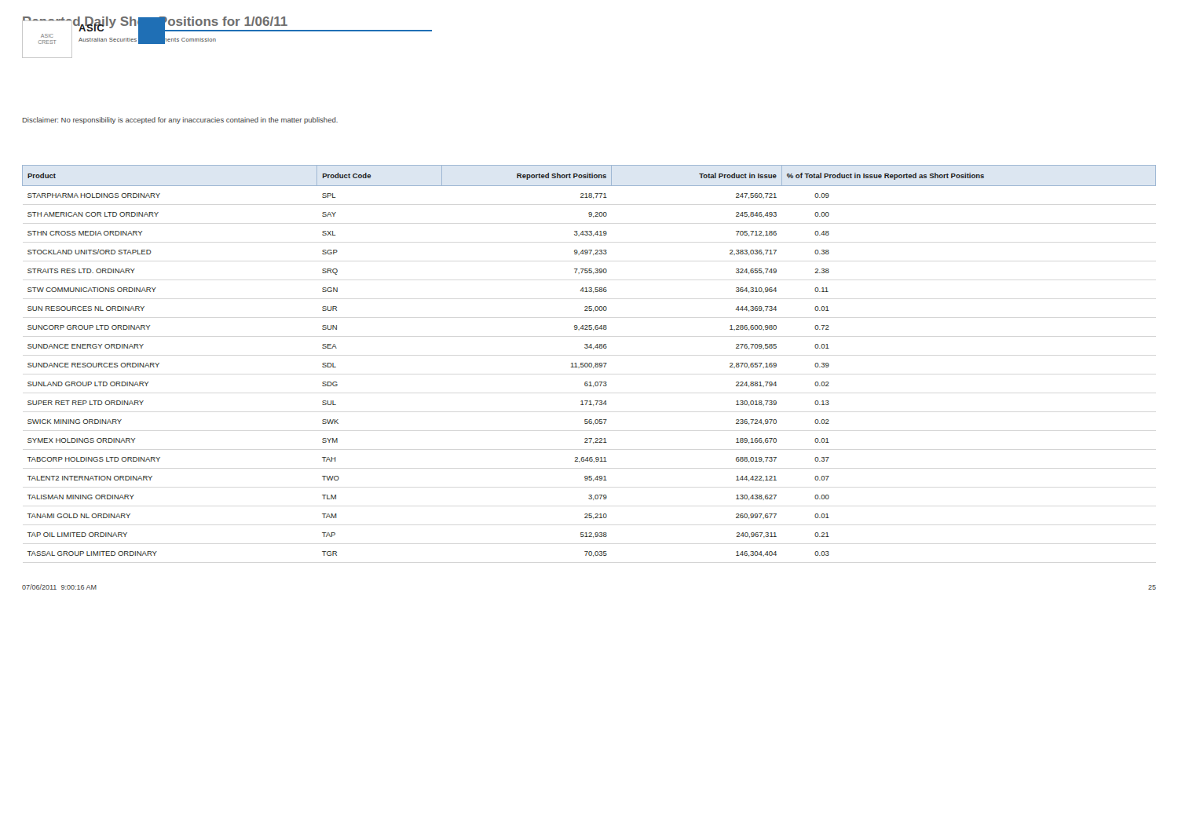ASIC
CREST
ASIC
Australian Securities & Investments Commission
Reported Daily Short Positions for 1/06/11
Disclaimer: No responsibility is accepted for any inaccuracies contained in the matter published.
| Product | Product Code | Reported Short Positions | Total Product in Issue | % of Total Product in Issue Reported as Short Positions |
| --- | --- | --- | --- | --- |
| STARPHARMA HOLDINGS ORDINARY | SPL | 218,771 | 247,560,721 | 0.09 |
| STH AMERICAN COR LTD ORDINARY | SAY | 9,200 | 245,846,493 | 0.00 |
| STHN CROSS MEDIA ORDINARY | SXL | 3,433,419 | 705,712,186 | 0.48 |
| STOCKLAND UNITS/ORD STAPLED | SGP | 9,497,233 | 2,383,036,717 | 0.38 |
| STRAITS RES LTD. ORDINARY | SRQ | 7,755,390 | 324,655,749 | 2.38 |
| STW COMMUNICATIONS ORDINARY | SGN | 413,586 | 364,310,964 | 0.11 |
| SUN RESOURCES NL ORDINARY | SUR | 25,000 | 444,369,734 | 0.01 |
| SUNCORP GROUP LTD ORDINARY | SUN | 9,425,648 | 1,286,600,980 | 0.72 |
| SUNDANCE ENERGY ORDINARY | SEA | 34,486 | 276,709,585 | 0.01 |
| SUNDANCE RESOURCES ORDINARY | SDL | 11,500,897 | 2,870,657,169 | 0.39 |
| SUNLAND GROUP LTD ORDINARY | SDG | 61,073 | 224,881,794 | 0.02 |
| SUPER RET REP LTD ORDINARY | SUL | 171,734 | 130,018,739 | 0.13 |
| SWICK MINING ORDINARY | SWK | 56,057 | 236,724,970 | 0.02 |
| SYMEX HOLDINGS ORDINARY | SYM | 27,221 | 189,166,670 | 0.01 |
| TABCORP HOLDINGS LTD ORDINARY | TAH | 2,646,911 | 688,019,737 | 0.37 |
| TALENT2 INTERNATION ORDINARY | TWO | 95,491 | 144,422,121 | 0.07 |
| TALISMAN MINING ORDINARY | TLM | 3,079 | 130,438,627 | 0.00 |
| TANAMI GOLD NL ORDINARY | TAM | 25,210 | 260,997,677 | 0.01 |
| TAP OIL LIMITED ORDINARY | TAP | 512,938 | 240,967,311 | 0.21 |
| TASSAL GROUP LIMITED ORDINARY | TGR | 70,035 | 146,304,404 | 0.03 |
07/06/2011 9:00:16 AM 25